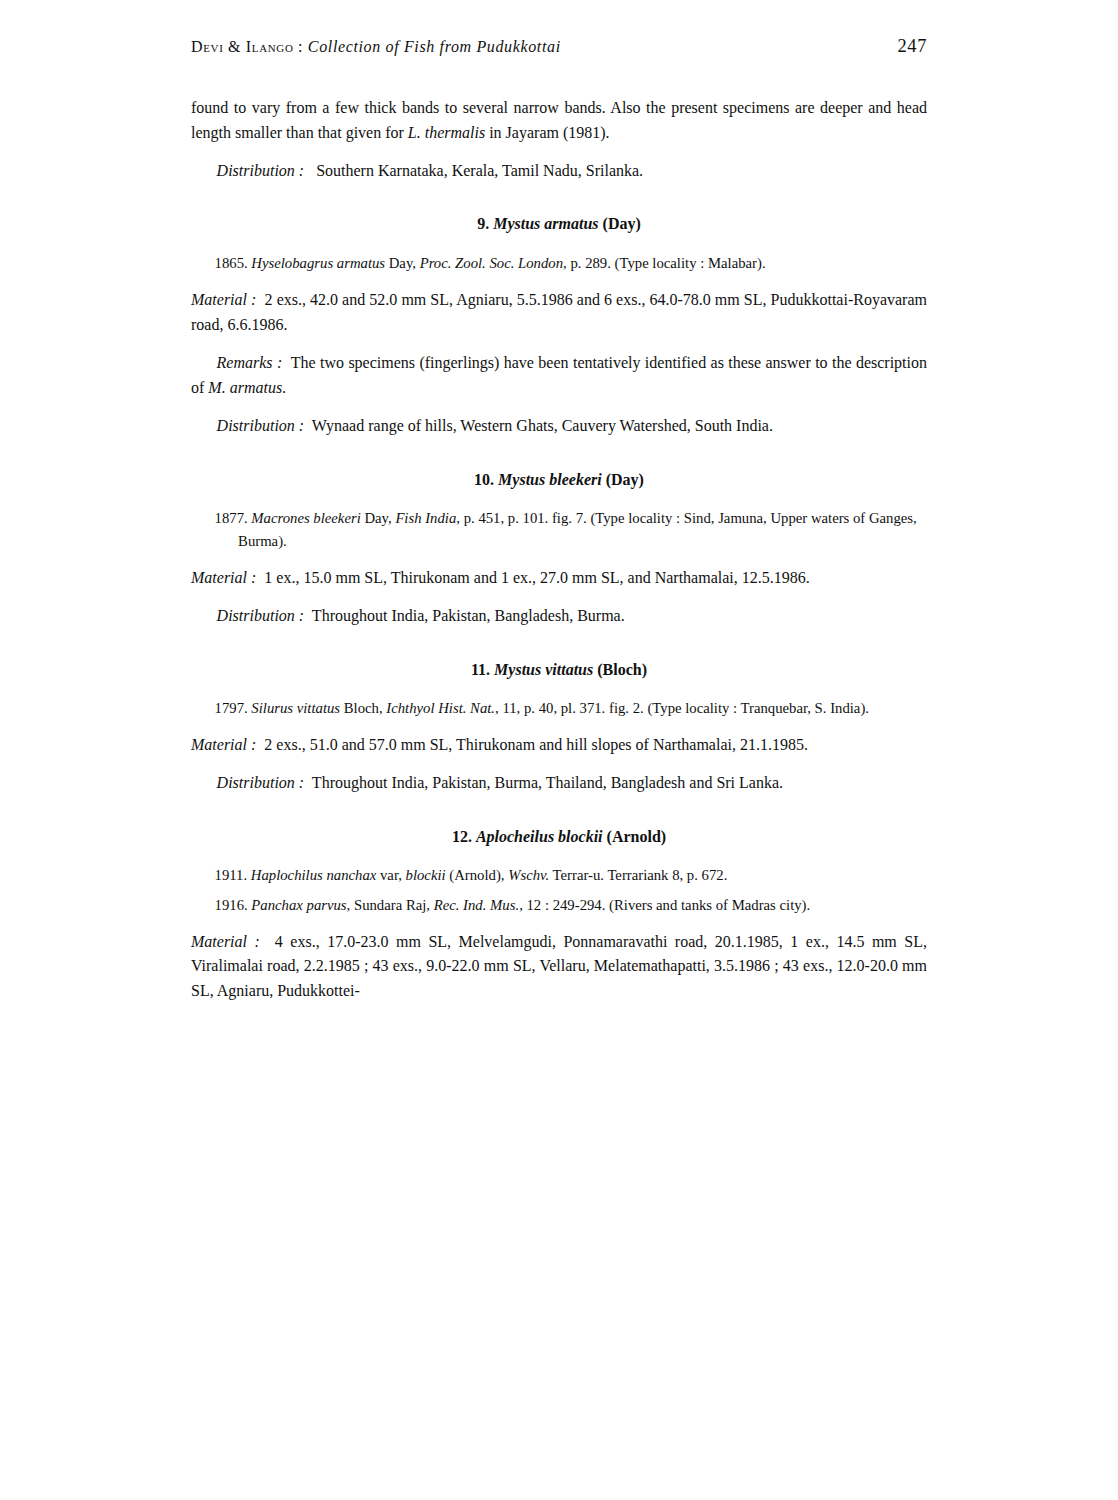Devi & Ilango : Collection of Fish from Pudukkottai 247
found to vary from a few thick bands to several narrow bands. Also the present specimens are deeper and head length smaller than that given for L. thermalis in Jayaram (1981).
Distribution : Southern Karnataka, Kerala, Tamil Nadu, Srilanka.
9. Mystus armatus (Day)
1865. Hyselobagrus armatus Day, Proc. Zool. Soc. London, p. 289. (Type locality : Malabar).
Material : 2 exs., 42.0 and 52.0 mm SL, Agniaru, 5.5.1986 and 6 exs., 64.0-78.0 mm SL, Pudukkottai-Royavaram road, 6.6.1986.
Remarks : The two specimens (fingerlings) have been tentatively identified as these answer to the description of M. armatus.
Distribution : Wynaad range of hills, Western Ghats, Cauvery Watershed, South India.
10. Mystus bleekeri (Day)
1877. Macrones bleekeri Day, Fish India, p. 451, p. 101. fig. 7. (Type locality : Sind, Jamuna, Upper waters of Ganges, Burma).
Material : 1 ex., 15.0 mm SL, Thirukonam and 1 ex., 27.0 mm SL, and Narthamalai, 12.5.1986.
Distribution : Throughout India, Pakistan, Bangladesh, Burma.
11. Mystus vittatus (Bloch)
1797. Silurus vittatus Bloch, Ichthyol Hist. Nat., 11, p. 40, pl. 371. fig. 2. (Type locality : Tranquebar, S. India).
Material : 2 exs., 51.0 and 57.0 mm SL, Thirukonam and hill slopes of Narthamalai, 21.1.1985.
Distribution : Throughout India, Pakistan, Burma, Thailand, Bangladesh and Sri Lanka.
12. Aplocheilus blockii (Arnold)
1911. Haplochilus nanchax var, blockii (Arnold), Wschv. Terrar-u. Terrariank 8, p. 672.
1916. Panchax parvus, Sundara Raj, Rec. Ind. Mus., 12 : 249-294. (Rivers and tanks of Madras city).
Material : 4 exs., 17.0-23.0 mm SL, Melvelamgudi, Ponnamaravathi road, 20.1.1985, 1 ex., 14.5 mm SL, Viralimalai road, 2.2.1985 ; 43 exs., 9.0-22.0 mm SL, Vellaru, Melatemathapatti, 3.5.1986 ; 43 exs., 12.0-20.0 mm SL, Agniaru, Pudukkottei-